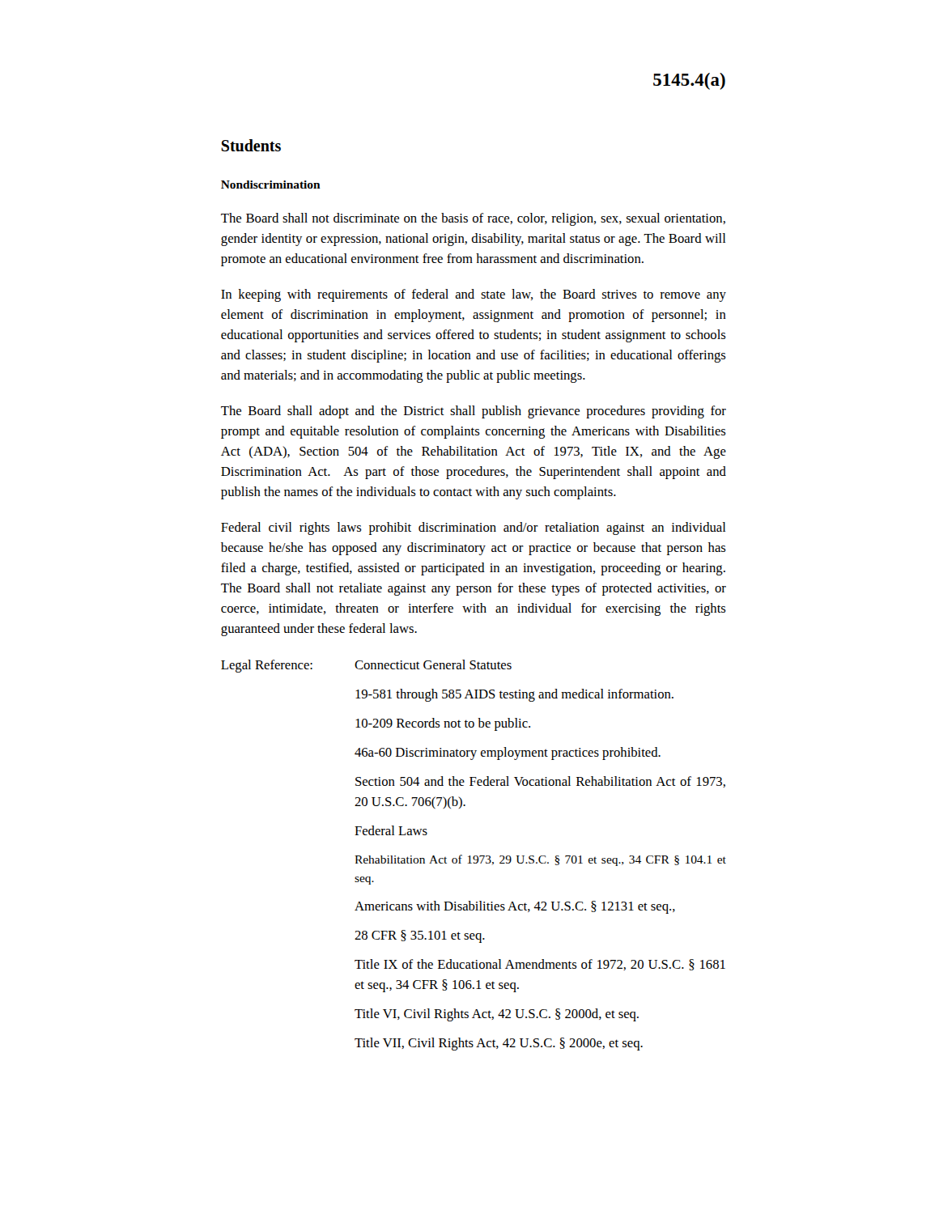5145.4(a)
Students
Nondiscrimination
The Board shall not discriminate on the basis of race, color, religion, sex, sexual orientation, gender identity or expression, national origin, disability, marital status or age. The Board will promote an educational environment free from harassment and discrimination.
In keeping with requirements of federal and state law, the Board strives to remove any element of discrimination in employment, assignment and promotion of personnel; in educational opportunities and services offered to students; in student assignment to schools and classes; in student discipline; in location and use of facilities; in educational offerings and materials; and in accommodating the public at public meetings.
The Board shall adopt and the District shall publish grievance procedures providing for prompt and equitable resolution of complaints concerning the Americans with Disabilities Act (ADA), Section 504 of the Rehabilitation Act of 1973, Title IX, and the Age Discrimination Act. As part of those procedures, the Superintendent shall appoint and publish the names of the individuals to contact with any such complaints.
Federal civil rights laws prohibit discrimination and/or retaliation against an individual because he/she has opposed any discriminatory act or practice or because that person has filed a charge, testified, assisted or participated in an investigation, proceeding or hearing. The Board shall not retaliate against any person for these types of protected activities, or coerce, intimidate, threaten or interfere with an individual for exercising the rights guaranteed under these federal laws.
Legal Reference:
Connecticut General Statutes
19-581 through 585 AIDS testing and medical information.
10-209 Records not to be public.
46a-60 Discriminatory employment practices prohibited.
Section 504 and the Federal Vocational Rehabilitation Act of 1973, 20 U.S.C. 706(7)(b).
Federal Laws
Rehabilitation Act of 1973, 29 U.S.C. § 701 et seq., 34 CFR § 104.1 et seq.
Americans with Disabilities Act, 42 U.S.C. § 12131 et seq.,
28 CFR § 35.101 et seq.
Title IX of the Educational Amendments of 1972, 20 U.S.C. § 1681 et seq., 34 CFR § 106.1 et seq.
Title VI, Civil Rights Act, 42 U.S.C. § 2000d, et seq.
Title VII, Civil Rights Act, 42 U.S.C. § 2000e, et seq.